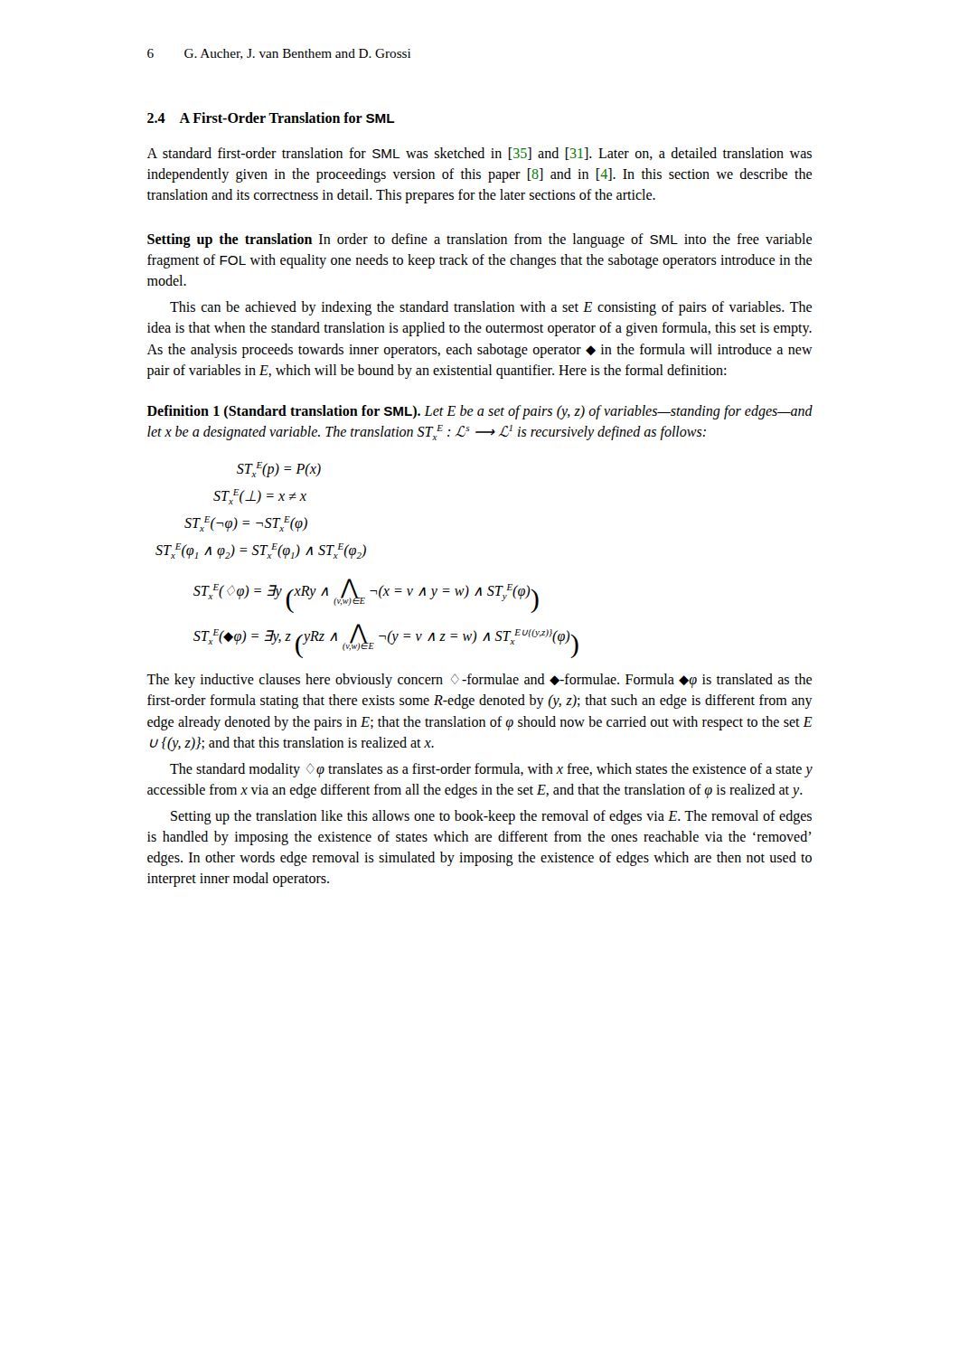6 G. Aucher, J. van Benthem and D. Grossi
2.4 A First-Order Translation for SML
A standard first-order translation for SML was sketched in [35] and [31]. Later on, a detailed translation was independently given in the proceedings version of this paper [8] and in [4]. In this section we describe the translation and its correctness in detail. This prepares for the later sections of the article.
Setting up the translation In order to define a translation from the language of SML into the free variable fragment of FOL with equality one needs to keep track of the changes that the sabotage operators introduce in the model.
This can be achieved by indexing the standard translation with a set E consisting of pairs of variables. The idea is that when the standard translation is applied to the outermost operator of a given formula, this set is empty. As the analysis proceeds towards inner operators, each sabotage operator ⬥ in the formula will introduce a new pair of variables in E, which will be bound by an existential quantifier. Here is the formal definition:
Definition 1 (Standard translation for SML). Let E be a set of pairs (y, z) of variables—standing for edges—and let x be a designated variable. The translation STxE : ℒs ⟶ ℒ1 is recursively defined as follows:
STxE(p) = P(x)
STxE(⊥) = x ≠ x
STxE(¬φ) = ¬STxE(φ)
STxE(φ1 ∧ φ2) = STxE(φ1) ∧ STxE(φ2)
STxE(♢φ) = ∃y (xRy ∧ ⋀(v,w)∈E ¬(x = v ∧ y = w) ∧ STyE(φ))
STxE(⬥φ) = ∃y, z (yRz ∧ ⋀(v,w)∈E ¬(y = v ∧ z = w) ∧ STxE∪{(y,z)}(φ))
The key inductive clauses here obviously concern ♢-formulae and ⬥-formulae. Formula ⬥φ is translated as the first-order formula stating that there exists some R-edge denoted by (y, z); that such an edge is different from any edge already denoted by the pairs in E; that the translation of φ should now be carried out with respect to the set E ∪ {(y, z)}; and that this translation is realized at x.
The standard modality ♢φ translates as a first-order formula, with x free, which states the existence of a state y accessible from x via an edge different from all the edges in the set E, and that the translation of φ is realized at y.
Setting up the translation like this allows one to book-keep the removal of edges via E. The removal of edges is handled by imposing the existence of states which are different from the ones reachable via the ‘removed’ edges. In other words edge removal is simulated by imposing the existence of edges which are then not used to interpret inner modal operators.